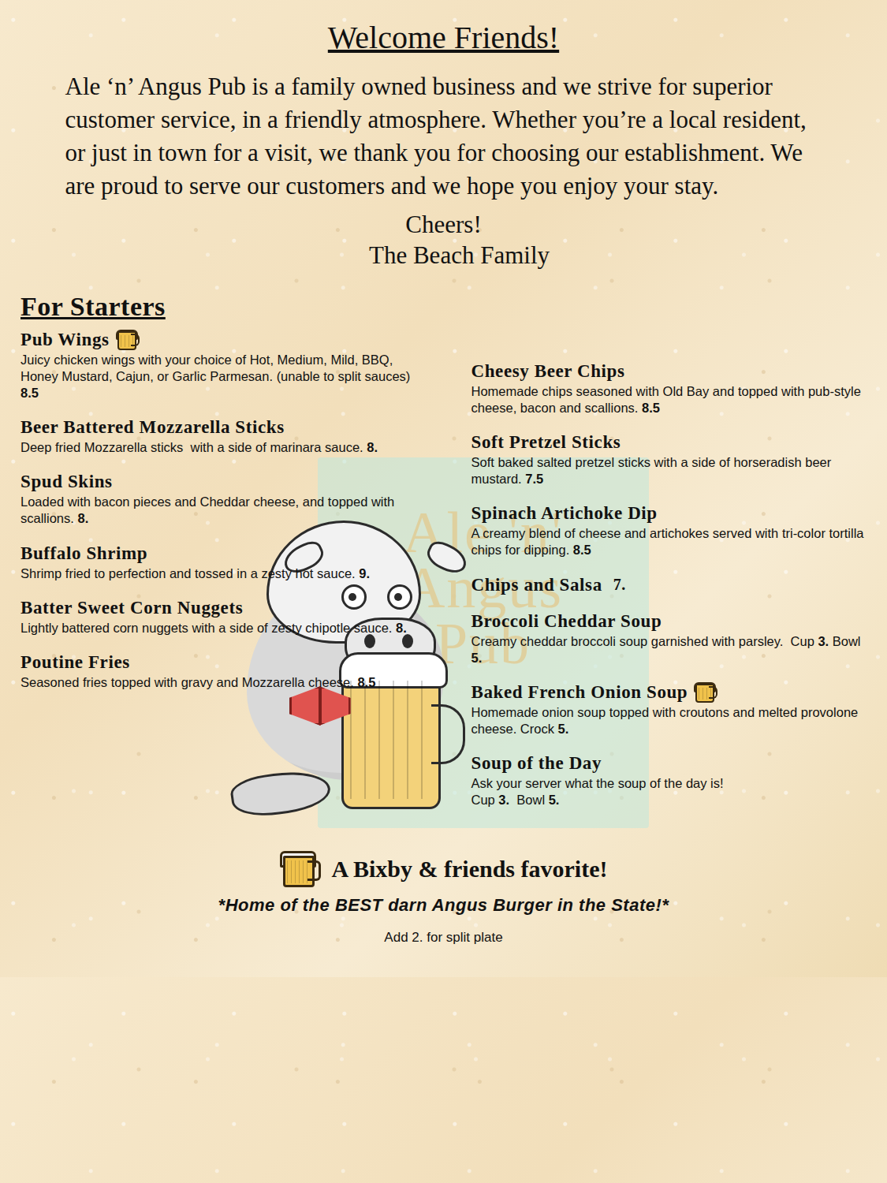Ale 'n'
Angus
Pub
Welcome Friends!
Ale ‘n’ Angus Pub is a family owned business and we strive for superior customer service, in a friendly atmosphere. Whether you’re a local resident, or just in town for a visit, we thank you for choosing our establishment. We are proud to serve our customers and we hope you enjoy your stay.
Cheers! The Beach Family
For Starters
Pub Wings
Juicy chicken wings with your choice of Hot, Medium, Mild, BBQ, Honey Mustard, Cajun, or Garlic Parmesan. (unable to split sauces) 8.5
Beer Battered Mozzarella Sticks
Deep fried Mozzarella sticks with a side of marinara sauce. 8.
Spud Skins
Loaded with bacon pieces and Cheddar cheese, and topped with scallions. 8.
Buffalo Shrimp
Shrimp fried to perfection and tossed in a zesty hot sauce. 9.
Batter Sweet Corn Nuggets
Lightly battered corn nuggets with a side of zesty chipotle sauce. 8.
Poutine Fries
Seasoned fries topped with gravy and Mozzarella cheese. 8.5
Cheesy Beer Chips
Homemade chips seasoned with Old Bay and topped with pub-style cheese, bacon and scallions. 8.5
Soft Pretzel Sticks
Soft baked salted pretzel sticks with a side of horseradish beer mustard. 7.5
Spinach Artichoke Dip
A creamy blend of cheese and artichokes served with tri-color tortilla chips for dipping. 8.5
Chips and Salsa 7.
Broccoli Cheddar Soup
Creamy cheddar broccoli soup garnished with parsley. Cup 3. Bowl 5.
Baked French Onion Soup
Homemade onion soup topped with croutons and melted provolone cheese. Crock 5.
Soup of the Day
Ask your server what the soup of the day is!
Cup 3. Bowl 5.
A Bixby & friends favorite!
*Home of the BEST darn Angus Burger in the State!*
Add 2. for split plate